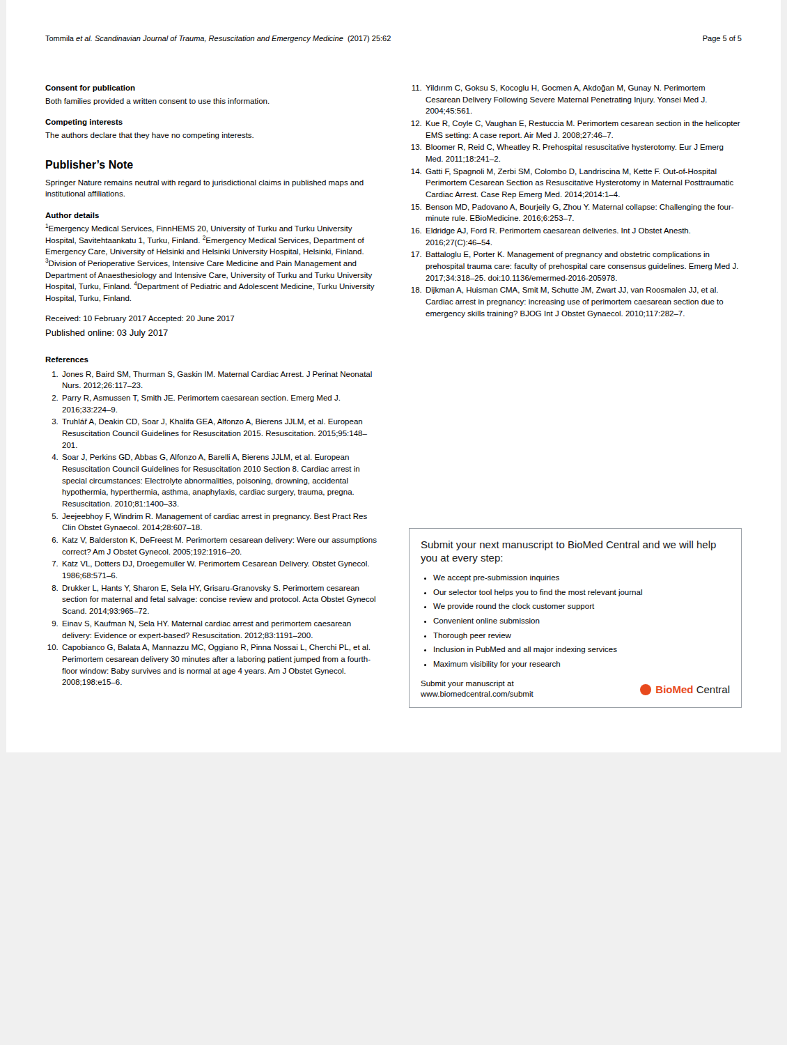Tommila et al. Scandinavian Journal of Trauma, Resuscitation and Emergency Medicine (2017) 25:62
Page 5 of 5
Consent for publication
Both families provided a written consent to use this information.
Competing interests
The authors declare that they have no competing interests.
Publisher’s Note
Springer Nature remains neutral with regard to jurisdictional claims in published maps and institutional affiliations.
Author details
1Emergency Medical Services, FinnHEMS 20, University of Turku and Turku University Hospital, Savitehtaankatu 1, Turku, Finland. 2Emergency Medical Services, Department of Emergency Care, University of Helsinki and Helsinki University Hospital, Helsinki, Finland. 3Division of Perioperative Services, Intensive Care Medicine and Pain Management and Department of Anaesthesiology and Intensive Care, University of Turku and Turku University Hospital, Turku, Finland. 4Department of Pediatric and Adolescent Medicine, Turku University Hospital, Turku, Finland.
Received: 10 February 2017 Accepted: 20 June 2017
Published online: 03 July 2017
References
Jones R, Baird SM, Thurman S, Gaskin IM. Maternal Cardiac Arrest. J Perinat Neonatal Nurs. 2012;26:117–23.
Parry R, Asmussen T, Smith JE. Perimortem caesarean section. Emerg Med J. 2016;33:224–9.
Truhlář A, Deakin CD, Soar J, Khalifa GEA, Alfonzo A, Bierens JJLM, et al. European Resuscitation Council Guidelines for Resuscitation 2015. Resuscitation. 2015;95:148–201.
Soar J, Perkins GD, Abbas G, Alfonzo A, Barelli A, Bierens JJLM, et al. European Resuscitation Council Guidelines for Resuscitation 2010 Section 8. Cardiac arrest in special circumstances: Electrolyte abnormalities, poisoning, drowning, accidental hypothermia, hyperthermia, asthma, anaphylaxis, cardiac surgery, trauma, pregna. Resuscitation. 2010;81:1400–33.
Jeejeebhoy F, Windrim R. Management of cardiac arrest in pregnancy. Best Pract Res Clin Obstet Gynaecol. 2014;28:607–18.
Katz V, Balderston K, DeFreest M. Perimortem cesarean delivery: Were our assumptions correct? Am J Obstet Gynecol. 2005;192:1916–20.
Katz VL, Dotters DJ, Droegemuller W. Perimortem Cesarean Delivery. Obstet Gynecol. 1986;68:571–6.
Drukker L, Hants Y, Sharon E, Sela HY, Grisaru-Granovsky S. Perimortem cesarean section for maternal and fetal salvage: concise review and protocol. Acta Obstet Gynecol Scand. 2014;93:965–72.
Einav S, Kaufman N, Sela HY. Maternal cardiac arrest and perimortem caesarean delivery: Evidence or expert-based? Resuscitation. 2012;83:1191–200.
Capobianco G, Balata A, Mannazzu MC, Oggiano R, Pinna Nossai L, Cherchi PL, et al. Perimortem cesarean delivery 30 minutes after a laboring patient jumped from a fourth-floor window: Baby survives and is normal at age 4 years. Am J Obstet Gynecol. 2008;198:e15–6.
Yildırım C, Goksu S, Kocoglu H, Gocmen A, Akdoğan M, Gunay N. Perimortem Cesarean Delivery Following Severe Maternal Penetrating Injury. Yonsei Med J. 2004;45:561.
Kue R, Coyle C, Vaughan E, Restuccia M. Perimortem cesarean section in the helicopter EMS setting: A case report. Air Med J. 2008;27:46–7.
Bloomer R, Reid C, Wheatley R. Prehospital resuscitative hysterotomy. Eur J Emerg Med. 2011;18:241–2.
Gatti F, Spagnoli M, Zerbi SM, Colombo D, Landriscina M, Kette F. Out-of-Hospital Perimortem Cesarean Section as Resuscitative Hysterotomy in Maternal Posttraumatic Cardiac Arrest. Case Rep Emerg Med. 2014;2014:1–4.
Benson MD, Padovano A, Bourjeily G, Zhou Y. Maternal collapse: Challenging the four-minute rule. EBioMedicine. 2016;6:253–7.
Eldridge AJ, Ford R. Perimortem caesarean deliveries. Int J Obstet Anesth. 2016;27(C):46–54.
Battaloglu E, Porter K. Management of pregnancy and obstetric complications in prehospital trauma care: faculty of prehospital care consensus guidelines. Emerg Med J. 2017;34:318–25. doi:10.1136/emermed-2016-205978.
Dijkman A, Huisman CMA, Smit M, Schutte JM, Zwart JJ, van Roosmalen JJ, et al. Cardiac arrest in pregnancy: increasing use of perimortem caesarean section due to emergency skills training? BJOG Int J Obstet Gynaecol. 2010;117:282–7.
Submit your next manuscript to BioMed Central and we will help you at every step:
We accept pre-submission inquiries
Our selector tool helps you to find the most relevant journal
We provide round the clock customer support
Convenient online submission
Thorough peer review
Inclusion in PubMed and all major indexing services
Maximum visibility for your research
Submit your manuscript at
www.biomedcentral.com/submit
Bio Med Central